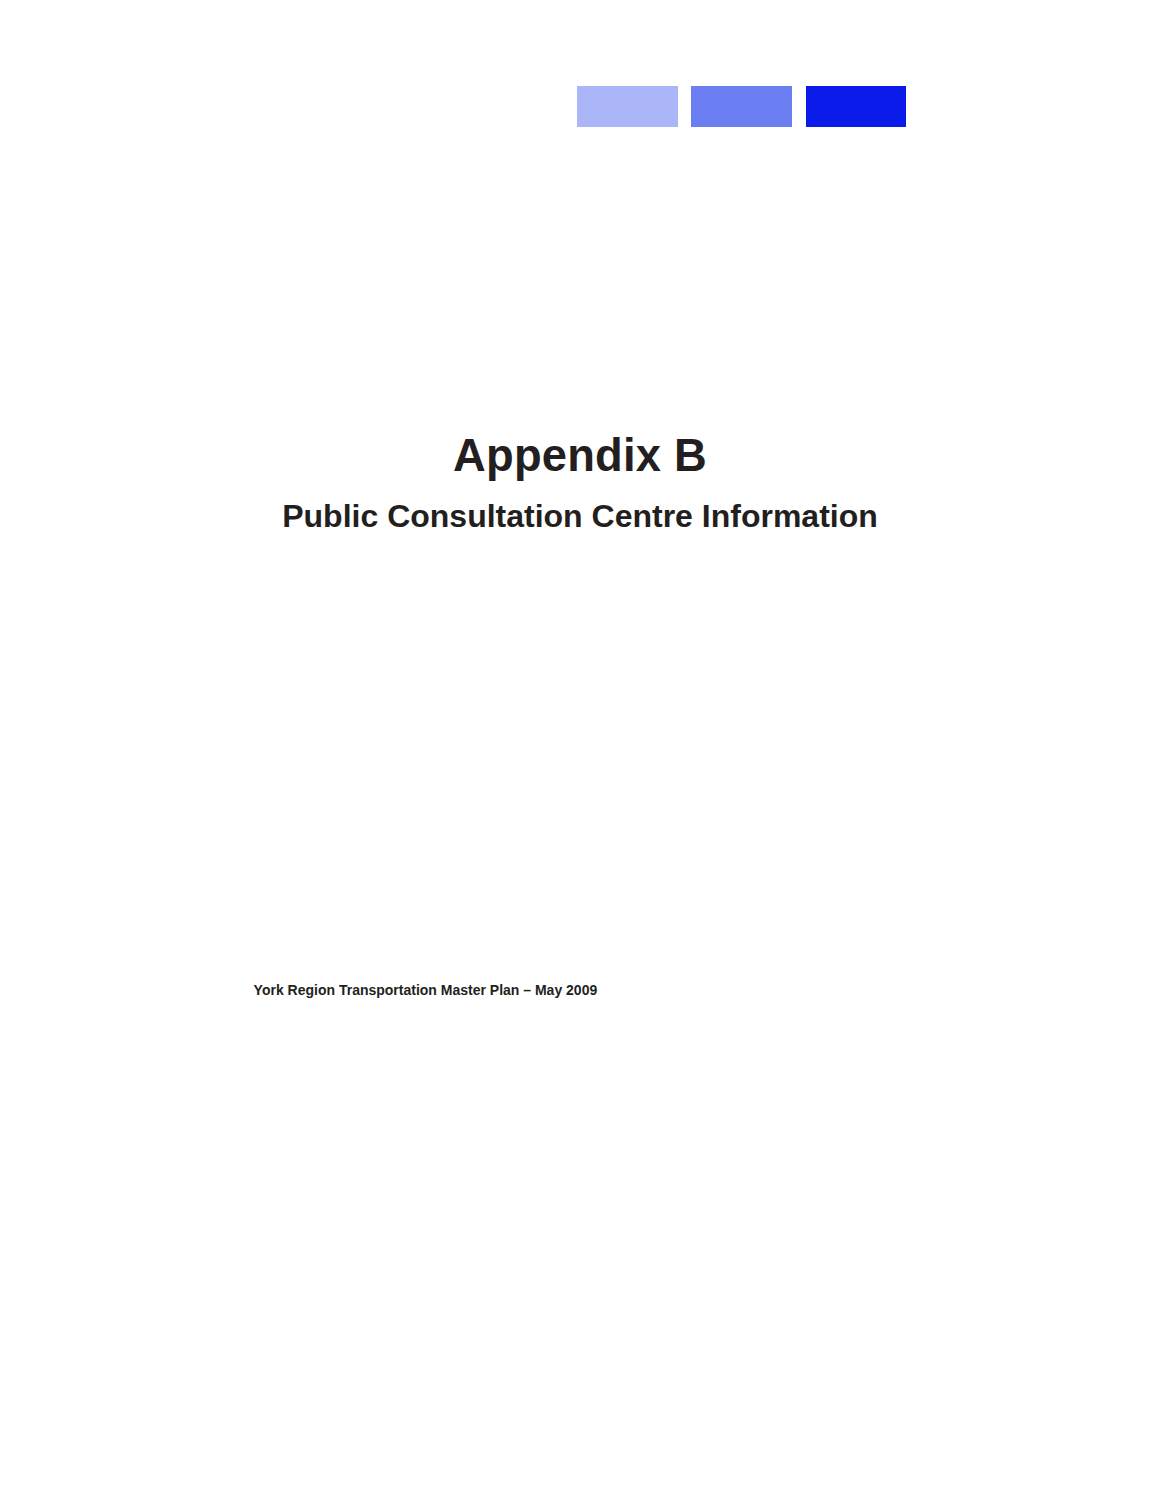Appendix B
Public Consultation Centre Information
York Region Transportation Master Plan – May 2009